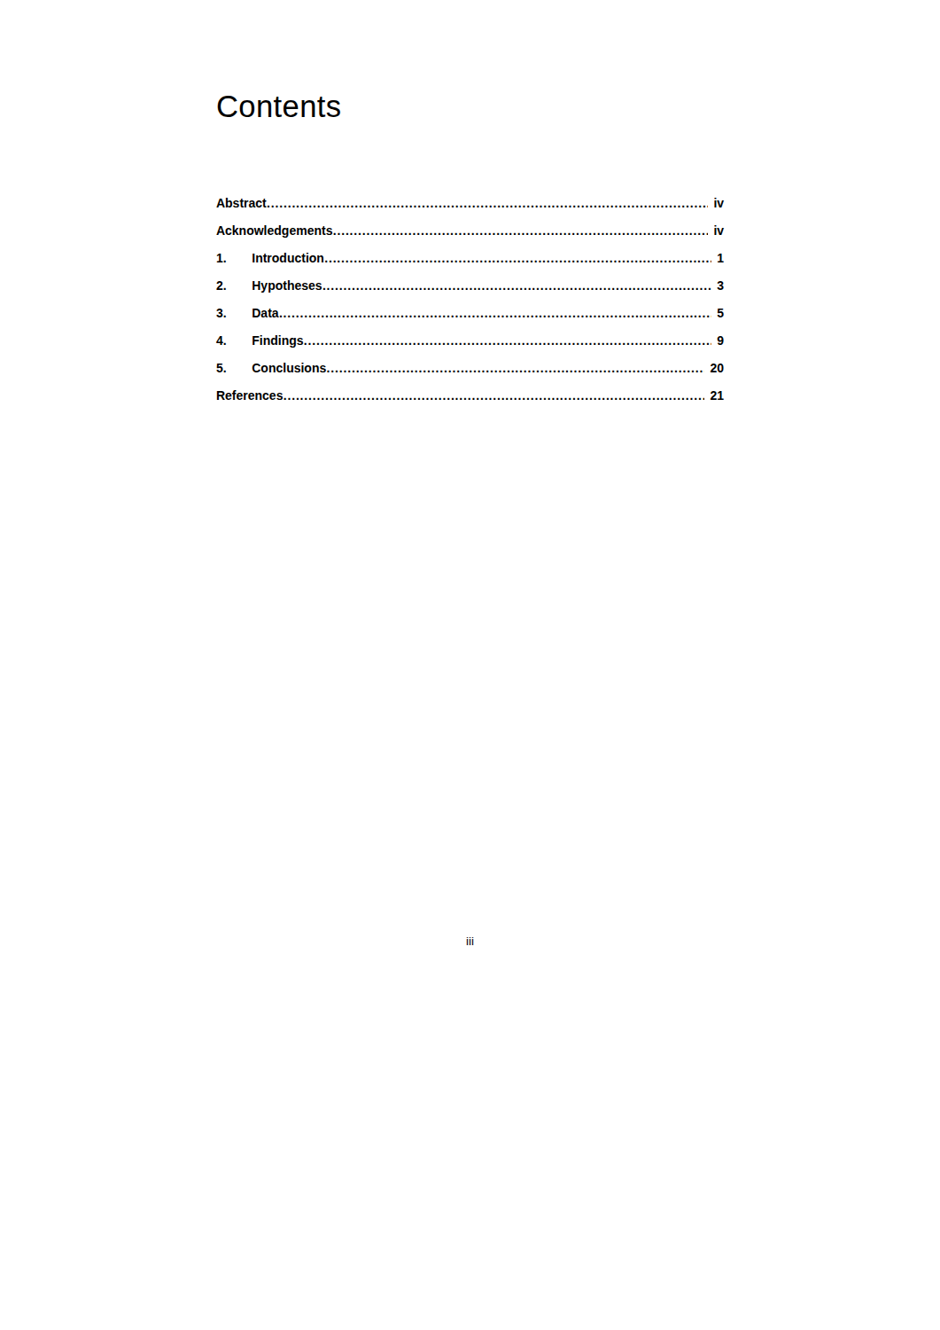Contents
Abstract ........................................................................................................................................... iv
Acknowledgements ......................................................................................................................... iv
1. Introduction ................................................................................................................................. 1
2. Hypotheses .................................................................................................................................. 3
3. Data ............................................................................................................................................. 5
4. Findings ..................................................................................................................................... 9
5. Conclusions ................................................................................................................................ 20
References ....................................................................................................................................... 21
iii